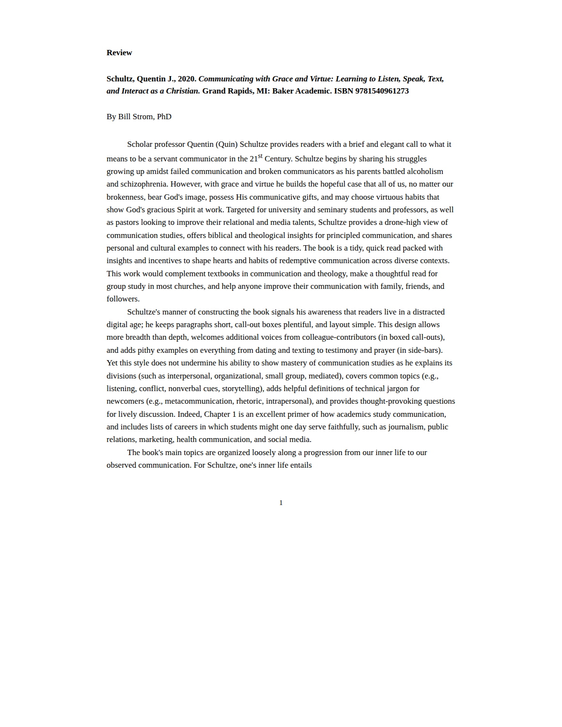Review
Schultz, Quentin J., 2020. Communicating with Grace and Virtue: Learning to Listen, Speak, Text, and Interact as a Christian. Grand Rapids, MI: Baker Academic. ISBN 9781540961273
By Bill Strom, PhD
Scholar professor Quentin (Quin) Schultze provides readers with a brief and elegant call to what it means to be a servant communicator in the 21st Century. Schultze begins by sharing his struggles growing up amidst failed communication and broken communicators as his parents battled alcoholism and schizophrenia. However, with grace and virtue he builds the hopeful case that all of us, no matter our brokenness, bear God's image, possess His communicative gifts, and may choose virtuous habits that show God's gracious Spirit at work. Targeted for university and seminary students and professors, as well as pastors looking to improve their relational and media talents, Schultze provides a drone-high view of communication studies, offers biblical and theological insights for principled communication, and shares personal and cultural examples to connect with his readers. The book is a tidy, quick read packed with insights and incentives to shape hearts and habits of redemptive communication across diverse contexts. This work would complement textbooks in communication and theology, make a thoughtful read for group study in most churches, and help anyone improve their communication with family, friends, and followers.
Schultze's manner of constructing the book signals his awareness that readers live in a distracted digital age; he keeps paragraphs short, call-out boxes plentiful, and layout simple. This design allows more breadth than depth, welcomes additional voices from colleague-contributors (in boxed call-outs), and adds pithy examples on everything from dating and texting to testimony and prayer (in side-bars). Yet this style does not undermine his ability to show mastery of communication studies as he explains its divisions (such as interpersonal, organizational, small group, mediated), covers common topics (e.g., listening, conflict, nonverbal cues, storytelling), adds helpful definitions of technical jargon for newcomers (e.g., metacommunication, rhetoric, intrapersonal), and provides thought-provoking questions for lively discussion. Indeed, Chapter 1 is an excellent primer of how academics study communication, and includes lists of careers in which students might one day serve faithfully, such as journalism, public relations, marketing, health communication, and social media.
The book's main topics are organized loosely along a progression from our inner life to our observed communication. For Schultze, one's inner life entails
1